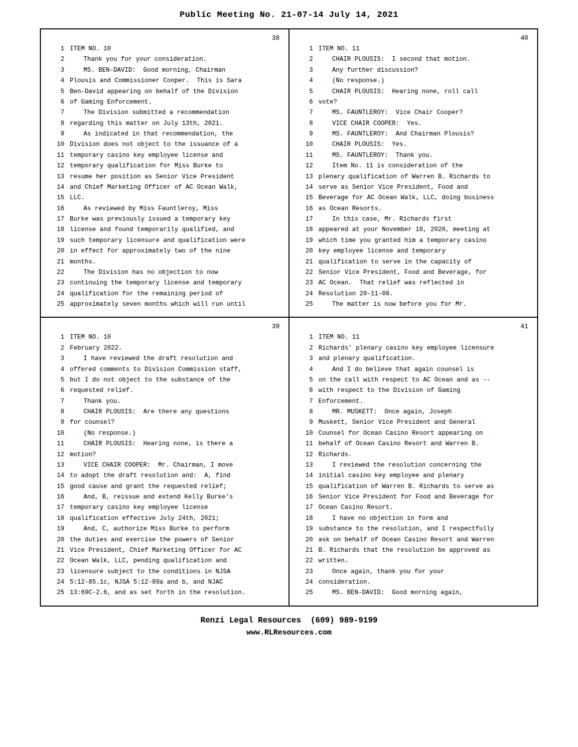Public Meeting No. 21-07-14 July 14, 2021
| 38 / 1 / ITEM NO. 10 / / 2 / Thank you for your consideration. / / 3 / MS. BEN-DAVID: Good morning, Chairman / / 4 / Plousis and Commissioner Cooper. This is Sara / / 5 / Ben-David appearing on behalf of the Division / / 6 / of Gaming Enforcement. / / 7 / The Division submitted a recommendation / / 8 / regarding this matter on July 13th, 2021. / / 9 / As indicated in that recommendation, the / / 10 / Division does not object to the issuance of a / / 11 / temporary casino key employee license and / / 12 / temporary qualification for Miss Burke to / / 13 / resume her position as Senior Vice President / / 14 / and Chief Marketing Officer of AC Ocean Walk, / / 15 / LLC. / / 16 / As reviewed by Miss Fauntleroy, Miss / / 17 / Burke was previously issued a temporary key / / 18 / license and found temporarily qualified, and / / 19 / such temporary licensure and qualification were / / 20 / in effect for approximately two of the nine / / 21 / months. / / 22 / The Division has no objection to now / / 23 / continuing the temporary license and temporary / / 24 / qualification for the remaining period of / / 25 / approximately seven months which will run until / 39 / 1 / ITEM NO. 10 / / 2 / February 2022. / / 3 / I have reviewed the draft resolution and / / 4 / offered comments to Division Commission staff, / / 5 / but I do not object to the substance of the / / 6 / requested relief. / / 7 / Thank you. / / 8 / CHAIR PLOUSIS: Are there any questions / / 9 / for counsel? / / 10 / (No response.) / / 11 / CHAIR PLOUSIS: Hearing none, is there a / / 12 / motion? / / 13 / VICE CHAIR COOPER: Mr. Chairman, I move / / 14 / to adopt the draft resolution and: A, find / / 15 / good cause and grant the requested relief; / / 16 / And, B, reissue and extend Kelly Burke's / / 17 / temporary casino key employee license / / 18 / qualification effective July 24th, 2021; / / 19 / And, C, authorize Miss Burke to perform / / 20 / the duties and exercise the powers of Senior / / 21 / Vice President, Chief Marketing Officer for AC / / 22 / Ocean Walk, LLC, pending qualification and / / 23 / licensure subject to the conditions in NJSA / / 24 / 5:12-85.1c, NJSA 5:12-89a and b, and NJAC / / 25 / 13:69C-2.6, and as set forth in the resolution. / | 40 / 1 / ITEM NO. 11 / / 2 / CHAIR PLOUSIS: I second that motion. / / 3 / Any further discussion? / / 4 / (No response.) / / 5 / CHAIR PLOUSIS: Hearing none, roll call / / 6 / vote? / / 7 / MS. FAUNTLEROY: Vice Chair Cooper? / / 8 / VICE CHAIR COOPER: Yes. / / 9 / MS. FAUNTLEROY: And Chairman Plousis? / / 10 / CHAIR PLOUSIS: Yes. / / 11 / MS. FAUNTLEROY: Thank you. / / 12 / Item No. 11 is consideration of the / / 13 / plenary qualification of Warren B. Richards to / / 14 / serve as Senior Vice President, Food and / / 15 / Beverage for AC Ocean Walk, LLC, doing business / / 16 / as Ocean Resorts. / / 17 / In this case, Mr. Richards first / / 18 / appeared at your November 18, 2020, meeting at / / 19 / which time you granted him a temporary casino / / 20 / key employee license and temporary / / 21 / qualification to serve in the capacity of / / 22 / Senior Vice President, Food and Beverage, for / / 23 / AC Ocean. That relief was reflected in / / 24 / Resolution 20-11-08. / / 25 / The matter is now before you for Mr. / 41 / 1 / ITEM NO. 11 / / 2 / Richards' plenary casino key employee licensure / / 3 / and plenary qualification. / / 4 / And I do believe that again counsel is / / 5 / on the call with respect to AC Ocean and as -- / / 6 / with respect to the Division of Gaming / / 7 / Enforcement. / / 8 / MR. MUSKETT: Once again, Joseph / / 9 / Muskett, Senior Vice President and General / / 10 / Counsel for Ocean Casino Resort appearing on / / 11 / behalf of Ocean Casino Resort and Warren B. / / 12 / Richards. / / 13 / I reviewed the resolution concerning the / / 14 / initial casino key employee and plenary / / 15 / qualification of Warren B. Richards to serve as / / 16 / Senior Vice President for Food and Beverage for / / 17 / Ocean Casino Resort. / / 18 / I have no objection in form and / / 19 / substance to the resolution, and I respectfully / / 20 / ask on behalf of Ocean Casino Resort and Warren / / 21 / B. Richards that the resolution be approved as / / 22 / written. / / 23 / Once again, thank you for your / / 24 / consideration. / / 25 / MS. BEN-DAVID: Good morning again, / |
Renzi Legal Resources (609) 989-9199
www.RLResources.com